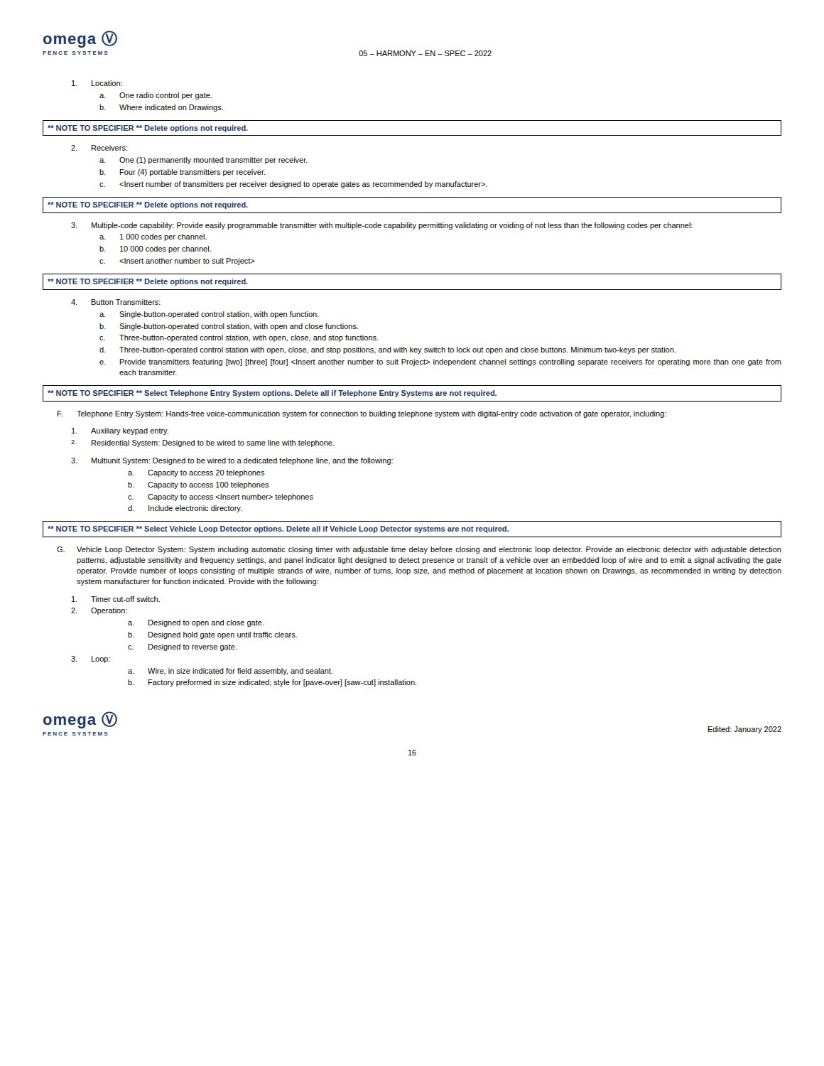omega ⓋFENCE SYSTEMS
05 – HARMONY – EN – SPEC – 2022
1.
Location:
a.
One radio control per gate.
b.
Where indicated on Drawings.
** NOTE TO SPECIFIER ** Delete options not required.
2.
Receivers:
a.
One (1) permanently mounted transmitter per receiver.
b.
Four (4) portable transmitters per receiver.
c.
<Insert number of transmitters per receiver designed to operate gates as recommended by manufacturer>.
** NOTE TO SPECIFIER ** Delete options not required.
3.
Multiple-code capability: Provide easily programmable transmitter with multiple-code capability permitting validating or voiding of not less than the following codes per channel:
a.
1 000 codes per channel.
b.
10 000 codes per channel.
c.
<Insert another number to suit Project>
** NOTE TO SPECIFIER ** Delete options not required.
4.
Button Transmitters:
a.
Single-button-operated control station, with open function.
b.
Single-button-operated control station, with open and close functions.
c.
Three-button-operated control station, with open, close, and stop functions.
d.
Three-button-operated control station with open, close, and stop positions, and with key switch to lock out open and close buttons. Minimum two-keys per station.
e.
Provide transmitters featuring [two] [three] [four] <Insert another number to suit Project> independent channel settings controlling separate receivers for operating more than one gate from each transmitter.
** NOTE TO SPECIFIER ** Select Telephone Entry System options. Delete all if Telephone Entry Systems are not required.
F.
Telephone Entry System: Hands-free voice-communication system for connection to building telephone system with digital-entry code activation of gate operator, including:
1.
Auxiliary keypad entry.
2.
Residential System: Designed to be wired to same line with telephone.
3.
Multiunit System: Designed to be wired to a dedicated telephone line, and the following:
a.
Capacity to access 20 telephones
b.
Capacity to access 100 telephones
c.
Capacity to access <Insert number> telephones
d.
Include electronic directory.
** NOTE TO SPECIFIER ** Select Vehicle Loop Detector options. Delete all if Vehicle Loop Detector systems are not required.
G.
Vehicle Loop Detector System: System including automatic closing timer with adjustable time delay before closing and electronic loop detector. Provide an electronic detector with adjustable detection patterns, adjustable sensitivity and frequency settings, and panel indicator light designed to detect presence or transit of a vehicle over an embedded loop of wire and to emit a signal activating the gate operator. Provide number of loops consisting of multiple strands of wire, number of turns, loop size, and method of placement at location shown on Drawings, as recommended in writing by detection system manufacturer for function indicated. Provide with the following:
1.
Timer cut-off switch.
2.
Operation:
a.
Designed to open and close gate.
b.
Designed hold gate open until traffic clears.
c.
Designed to reverse gate.
3.
Loop:
a.
Wire, in size indicated for field assembly, and sealant.
b.
Factory preformed in size indicated; style for [pave-over] [saw-cut] installation.
omega ⓋFENCE SYSTEMS
Edited: January 2022
16